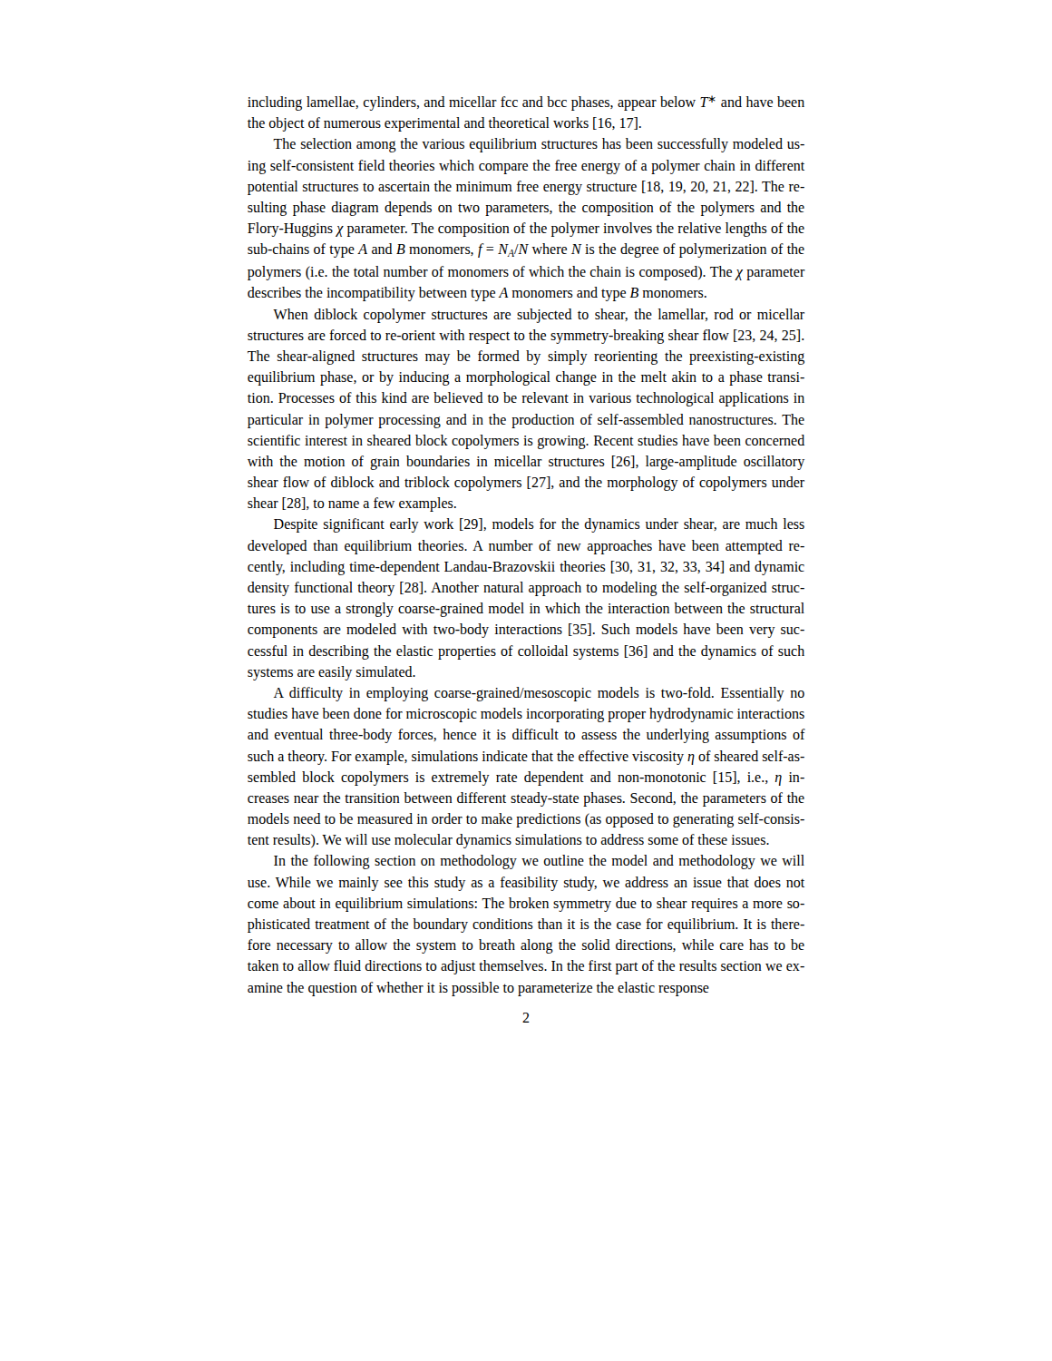including lamellae, cylinders, and micellar fcc and bcc phases, appear below T∗ and have been the object of numerous experimental and theoretical works [16, 17].
The selection among the various equilibrium structures has been successfully modeled using self-consistent field theories which compare the free energy of a polymer chain in different potential structures to ascertain the minimum free energy structure [18, 19, 20, 21, 22]. The resulting phase diagram depends on two parameters, the composition of the polymers and the Flory-Huggins χ parameter. The composition of the polymer involves the relative lengths of the sub-chains of type A and B monomers, f = NA/N where N is the degree of polymerization of the polymers (i.e. the total number of monomers of which the chain is composed). The χ parameter describes the incompatibility between type A monomers and type B monomers.
When diblock copolymer structures are subjected to shear, the lamellar, rod or micellar structures are forced to re-orient with respect to the symmetry-breaking shear flow [23, 24, 25]. The shear-aligned structures may be formed by simply reorienting the preexisting-existing equilibrium phase, or by inducing a morphological change in the melt akin to a phase transition. Processes of this kind are believed to be relevant in various technological applications in particular in polymer processing and in the production of self-assembled nanostructures. The scientific interest in sheared block copolymers is growing. Recent studies have been concerned with the motion of grain boundaries in micellar structures [26], large-amplitude oscillatory shear flow of diblock and triblock copolymers [27], and the morphology of copolymers under shear [28], to name a few examples.
Despite significant early work [29], models for the dynamics under shear, are much less developed than equilibrium theories. A number of new approaches have been attempted recently, including time-dependent Landau-Brazovskii theories [30, 31, 32, 33, 34] and dynamic density functional theory [28]. Another natural approach to modeling the self-organized structures is to use a strongly coarse-grained model in which the interaction between the structural components are modeled with two-body interactions [35]. Such models have been very successful in describing the elastic properties of colloidal systems [36] and the dynamics of such systems are easily simulated.
A difficulty in employing coarse-grained/mesoscopic models is two-fold. Essentially no studies have been done for microscopic models incorporating proper hydrodynamic interactions and eventual three-body forces, hence it is difficult to assess the underlying assumptions of such a theory. For example, simulations indicate that the effective viscosity η of sheared self-assembled block copolymers is extremely rate dependent and non-monotonic [15], i.e., η increases near the transition between different steady-state phases. Second, the parameters of the models need to be measured in order to make predictions (as opposed to generating self-consistent results). We will use molecular dynamics simulations to address some of these issues.
In the following section on methodology we outline the model and methodology we will use. While we mainly see this study as a feasibility study, we address an issue that does not come about in equilibrium simulations: The broken symmetry due to shear requires a more sophisticated treatment of the boundary conditions than it is the case for equilibrium. It is therefore necessary to allow the system to breath along the solid directions, while care has to be taken to allow fluid directions to adjust themselves. In the first part of the results section we examine the question of whether it is possible to parameterize the elastic response
2